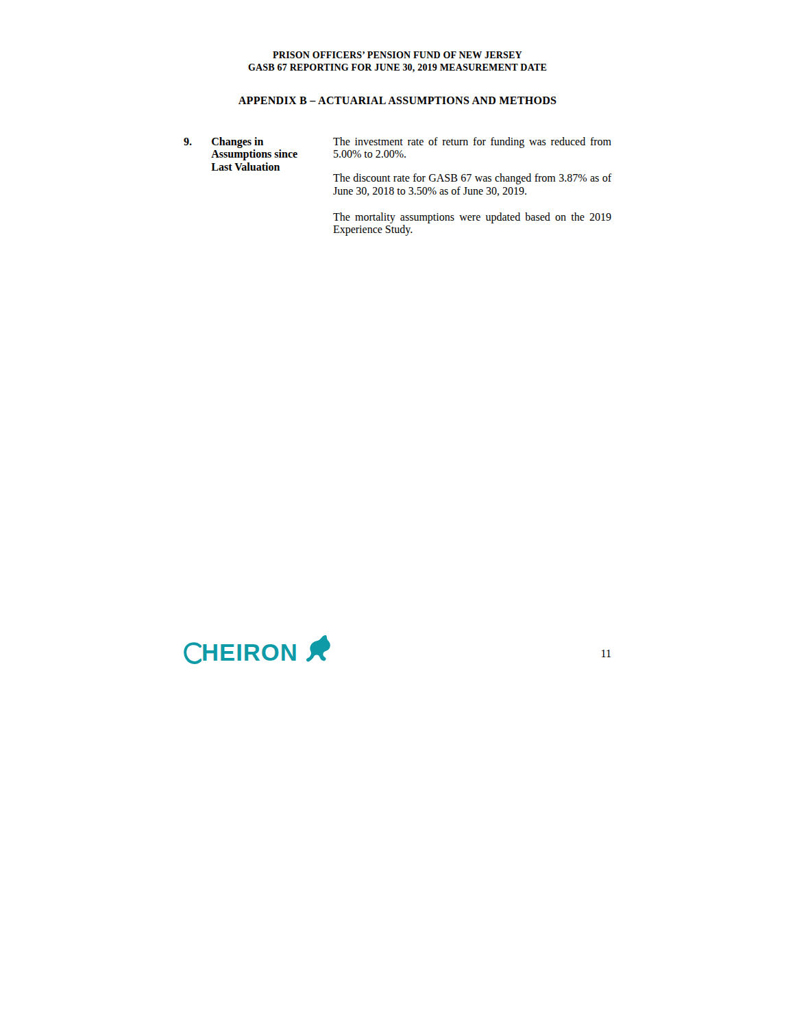PRISON OFFICERS’ PENSION FUND OF NEW JERSEY GASB 67 REPORTING FOR JUNE 30, 2019 MEASUREMENT DATE
APPENDIX B – ACTUARIAL ASSUMPTIONS AND METHODS
| 9. | Changes in Assumptions since Last Valuation | The investment rate of return for funding was reduced from 5.00% to 2.00%. The discount rate for GASB 67 was changed from 3.87% as of June 30, 2018 to 3.50% as of June 30, 2019. The mortality assumptions were updated based on the 2019 Experience Study. |
HEIRON
11